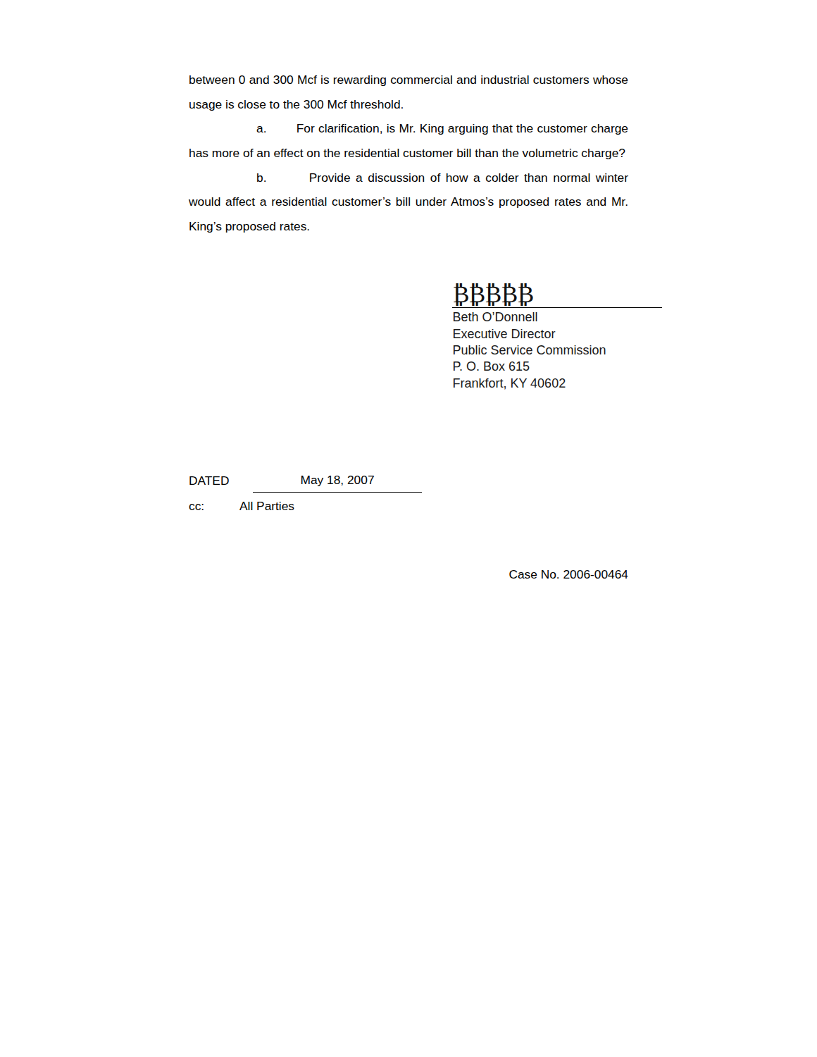between 0 and 300 Mcf is rewarding commercial and industrial customers whose usage is close to the 300 Mcf threshold.
a. For clarification, is Mr. King arguing that the customer charge has more of an effect on the residential customer bill than the volumetric charge?
b. Provide a discussion of how a colder than normal winter would affect a residential customer’s bill under Atmos’s proposed rates and Mr. King’s proposed rates.
₿₿₿₿₿
Beth O’Donnell
Executive Director
Public Service Commission
P. O. Box 615
Frankfort, KY 40602
DATED May 18, 2007
cc: All Parties
Case No. 2006-00464